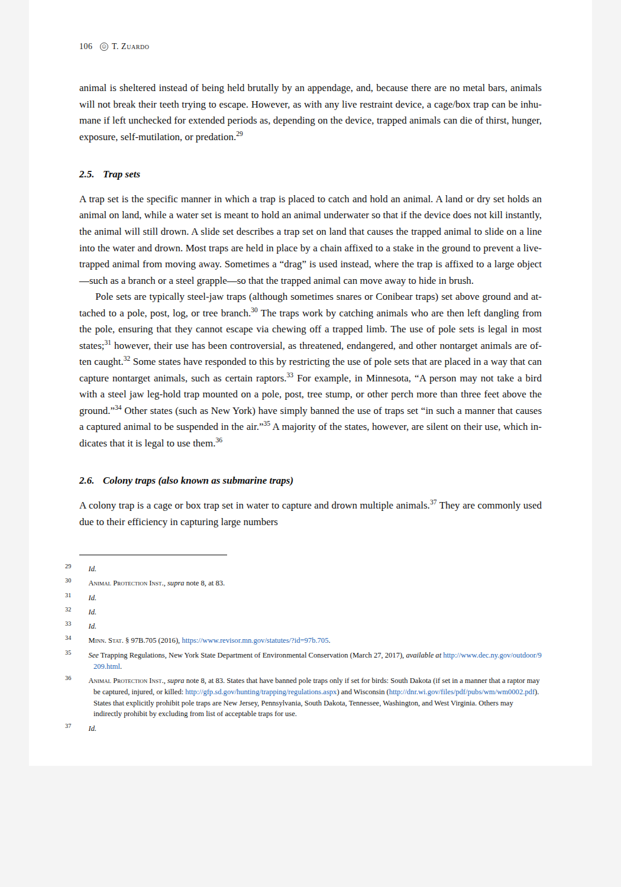106☺T. Zuardo
animal is sheltered instead of being held brutally by an appendage, and, because there are no metal bars, animals will not break their teeth trying to escape. However, as with any live restraint device, a cage/box trap can be inhumane if left unchecked for extended periods as, depending on the device, trapped animals can die of thirst, hunger, exposure, self-mutilation, or predation.29
2.5. Trap sets
A trap set is the specific manner in which a trap is placed to catch and hold an animal. A land or dry set holds an animal on land, while a water set is meant to hold an animal underwater so that if the device does not kill instantly, the animal will still drown. A slide set describes a trap set on land that causes the trapped animal to slide on a line into the water and drown. Most traps are held in place by a chain affixed to a stake in the ground to prevent a live-trapped animal from moving away. Sometimes a “drag” is used instead, where the trap is affixed to a large object—such as a branch or a steel grapple—so that the trapped animal can move away to hide in brush.
Pole sets are typically steel-jaw traps (although sometimes snares or Conibear traps) set above ground and attached to a pole, post, log, or tree branch.30 The traps work by catching animals who are then left dangling from the pole, ensuring that they cannot escape via chewing off a trapped limb. The use of pole sets is legal in most states;31 however, their use has been controversial, as threatened, endangered, and other nontarget animals are often caught.32 Some states have responded to this by restricting the use of pole sets that are placed in a way that can capture nontarget animals, such as certain raptors.33 For example, in Minnesota, “A person may not take a bird with a steel jaw leg-hold trap mounted on a pole, post, tree stump, or other perch more than three feet above the ground.”34 Other states (such as New York) have simply banned the use of traps set “in such a manner that causes a captured animal to be suspended in the air.”35 A majority of the states, however, are silent on their use, which indicates that it is legal to use them.36
2.6. Colony traps (also known as submarine traps)
A colony trap is a cage or box trap set in water to capture and drown multiple animals.37 They are commonly used due to their efficiency in capturing large numbers
29 Id.
30 Animal Protection Inst., supra note 8, at 83.
31 Id.
32 Id.
33 Id.
34 Minn. Stat. § 97B.705 (2016), https://www.revisor.mn.gov/statutes/?id=97b.705.
35 See Trapping Regulations, New York State Department of Environmental Conservation (March 27, 2017), available at http://www.dec.ny.gov/outdoor/9209.html.
36 Animal Protection Inst., supra note 8, at 83. States that have banned pole traps only if set for birds: South Dakota (if set in a manner that a raptor may be captured, injured, or killed: http://gfp.sd.gov/hunting/trapping/regulations.aspx) and Wisconsin (http://dnr.wi.gov/files/pdf/pubs/wm/wm0002.pdf). States that explicitly prohibit pole traps are New Jersey, Pennsylvania, South Dakota, Tennessee, Washington, and West Virginia. Others may indirectly prohibit by excluding from list of acceptable traps for use.
37 Id.